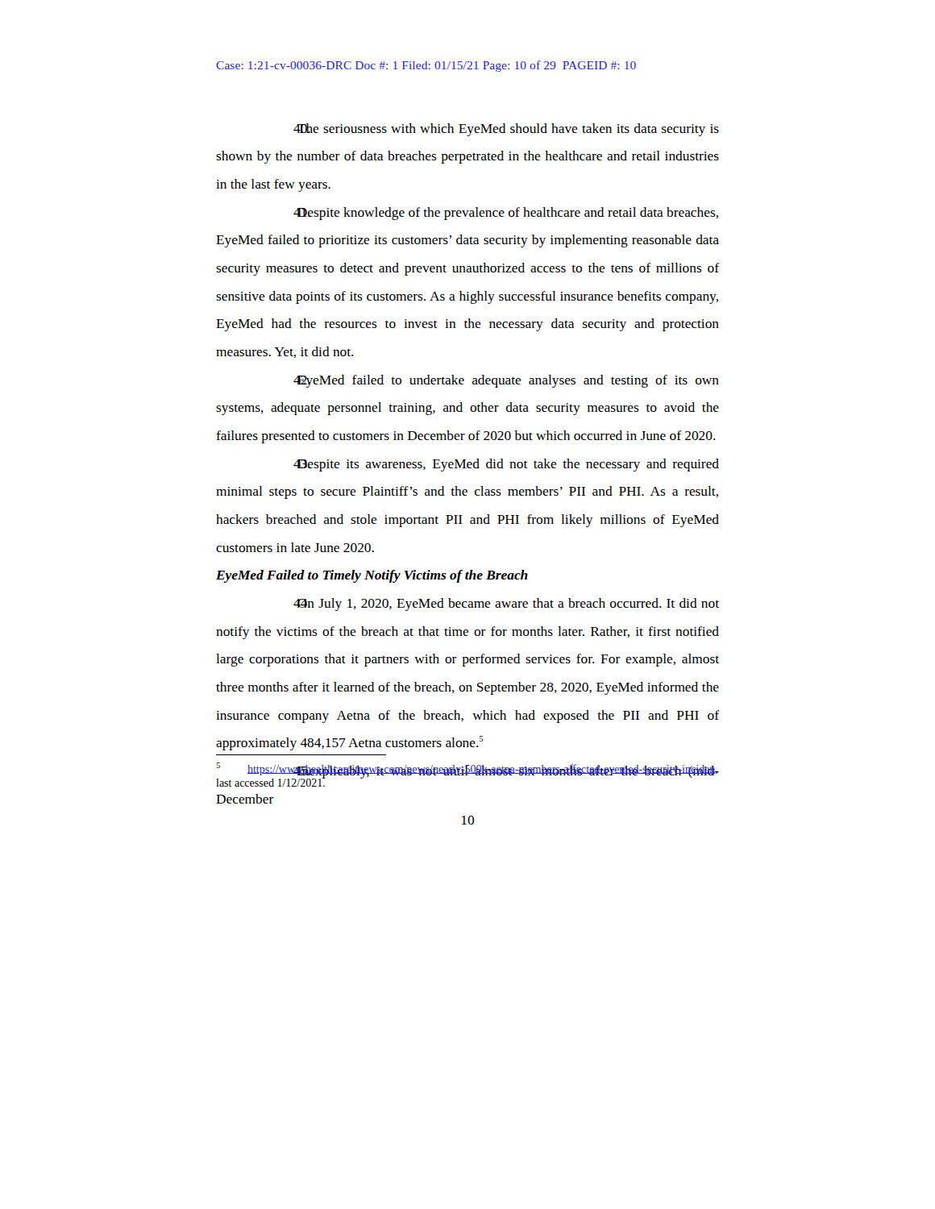Case: 1:21-cv-00036-DRC Doc #: 1 Filed: 01/15/21 Page: 10 of 29 PAGEID #: 10
40. The seriousness with which EyeMed should have taken its data security is shown by the number of data breaches perpetrated in the healthcare and retail industries in the last few years.
41. Despite knowledge of the prevalence of healthcare and retail data breaches, EyeMed failed to prioritize its customers’ data security by implementing reasonable data security measures to detect and prevent unauthorized access to the tens of millions of sensitive data points of its customers. As a highly successful insurance benefits company, EyeMed had the resources to invest in the necessary data security and protection measures. Yet, it did not.
42. EyeMed failed to undertake adequate analyses and testing of its own systems, adequate personnel training, and other data security measures to avoid the failures presented to customers in December of 2020 but which occurred in June of 2020.
43. Despite its awareness, EyeMed did not take the necessary and required minimal steps to secure Plaintiff’s and the class members’ PII and PHI. As a result, hackers breached and stole important PII and PHI from likely millions of EyeMed customers in late June 2020.
EyeMed Failed to Timely Notify Victims of the Breach
44. On July 1, 2020, EyeMed became aware that a breach occurred. It did not notify the victims of the breach at that time or for months later. Rather, it first notified large corporations that it partners with or performed services for. For example, almost three months after it learned of the breach, on September 28, 2020, EyeMed informed the insurance company Aetna of the breach, which had exposed the PII and PHI of approximately 484,157 Aetna customers alone.5
45. Inexplicably, it was not until almost six months after the breach (mid-December
5https://www.healthcareitnews.com/news/nearly-500k-aetna-members-affected-eyemed-security-inciden, last accessed 1/12/2021.
10